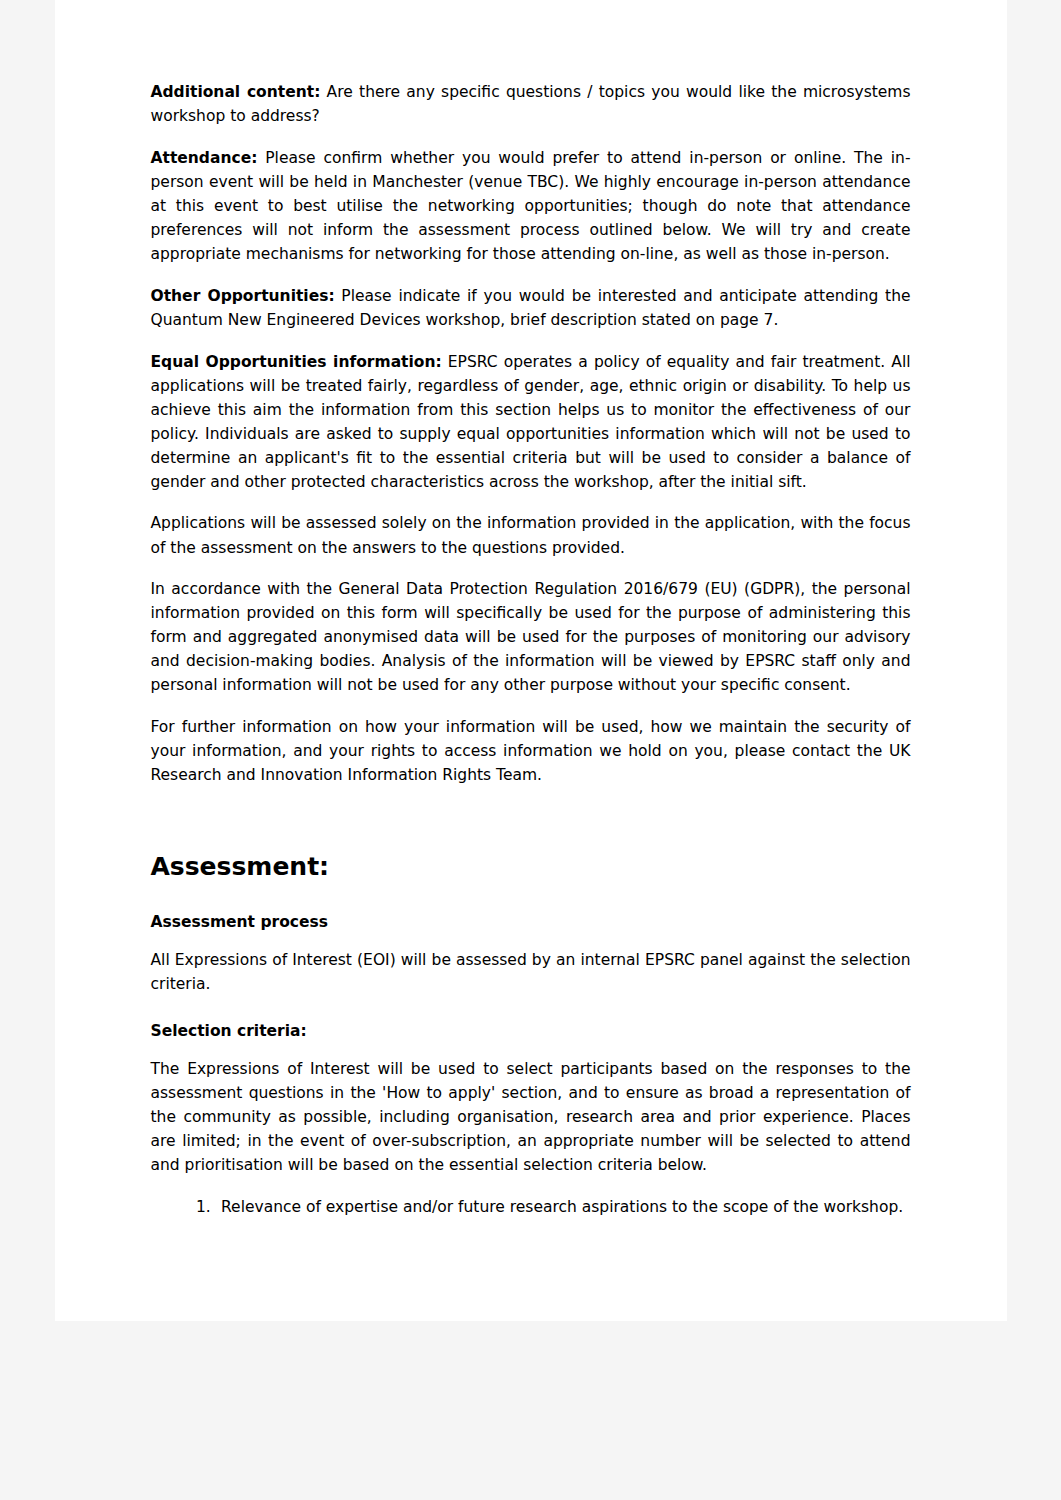Additional content: Are there any specific questions / topics you would like the microsystems workshop to address?
Attendance: Please confirm whether you would prefer to attend in-person or online. The in-person event will be held in Manchester (venue TBC). We highly encourage in-person attendance at this event to best utilise the networking opportunities; though do note that attendance preferences will not inform the assessment process outlined below. We will try and create appropriate mechanisms for networking for those attending on-line, as well as those in-person.
Other Opportunities: Please indicate if you would be interested and anticipate attending the Quantum New Engineered Devices workshop, brief description stated on page 7.
Equal Opportunities information: EPSRC operates a policy of equality and fair treatment. All applications will be treated fairly, regardless of gender, age, ethnic origin or disability. To help us achieve this aim the information from this section helps us to monitor the effectiveness of our policy. Individuals are asked to supply equal opportunities information which will not be used to determine an applicant's fit to the essential criteria but will be used to consider a balance of gender and other protected characteristics across the workshop, after the initial sift.
Applications will be assessed solely on the information provided in the application, with the focus of the assessment on the answers to the questions provided.
In accordance with the General Data Protection Regulation 2016/679 (EU) (GDPR), the personal information provided on this form will specifically be used for the purpose of administering this form and aggregated anonymised data will be used for the purposes of monitoring our advisory and decision-making bodies. Analysis of the information will be viewed by EPSRC staff only and personal information will not be used for any other purpose without your specific consent.
For further information on how your information will be used, how we maintain the security of your information, and your rights to access information we hold on you, please contact the UK Research and Innovation Information Rights Team.
Assessment:
Assessment process
All Expressions of Interest (EOI) will be assessed by an internal EPSRC panel against the selection criteria.
Selection criteria:
The Expressions of Interest will be used to select participants based on the responses to the assessment questions in the 'How to apply' section, and to ensure as broad a representation of the community as possible, including organisation, research area and prior experience. Places are limited; in the event of over-subscription, an appropriate number will be selected to attend and prioritisation will be based on the essential selection criteria below.
Relevance of expertise and/or future research aspirations to the scope of the workshop.